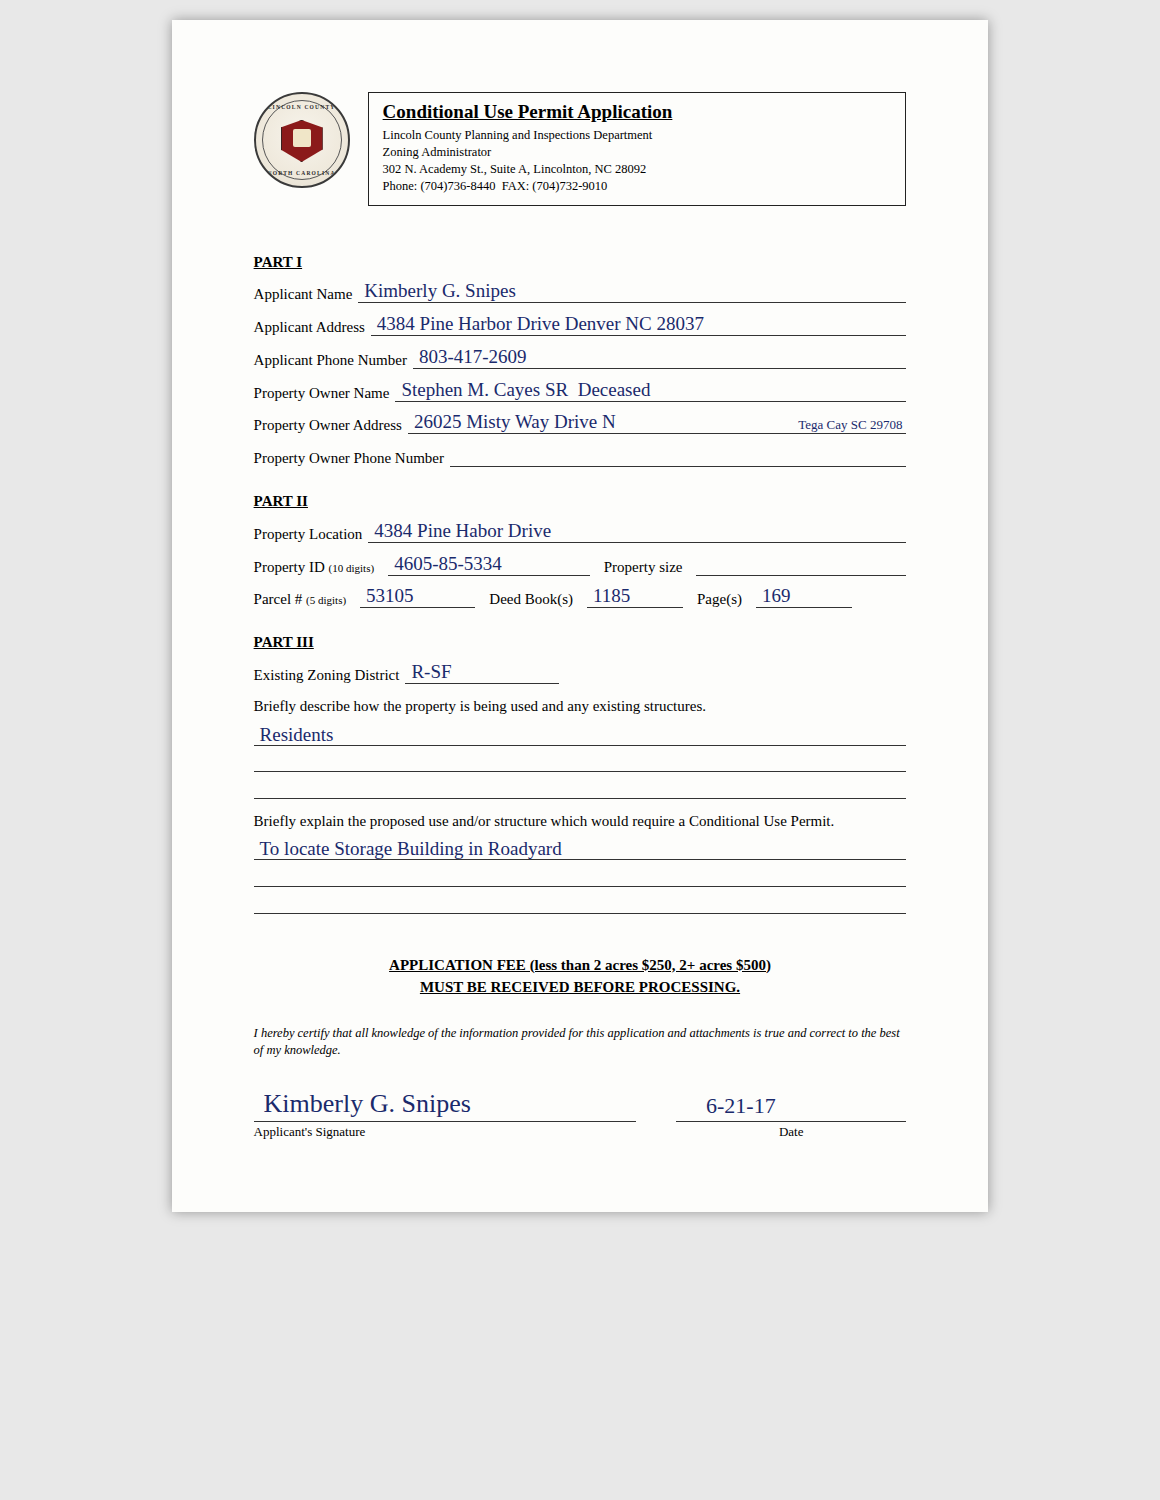LINCOLN COUNTY
NORTH CAROLINA
Conditional Use Permit Application
Lincoln County Planning and Inspections Department
Zoning Administrator
302 N. Academy St., Suite A, Lincolnton, NC 28092
Phone: (704)736-8440 FAX: (704)732-9010
PART I
Applicant Name Kimberly G. Snipes
Applicant Address 4384 Pine Harbor Drive Denver NC 28037
Applicant Phone Number 803-417-2609
Property Owner Name Stephen M. Cayes SR Deceased
Property Owner Address 26025 Misty Way Drive N Tega Cay SC 29708
Property Owner Phone Number
PART II
Property Location 4384 Pine Habor Drive
Property ID (10 digits) 4605-85-5334 Property size
Parcel # (5 digits) 53105 Deed Book(s) 1185 Page(s) 169
PART III
Existing Zoning District R-SF
Briefly describe how the property is being used and any existing structures.
Residents
Briefly explain the proposed use and/or structure which would require a Conditional Use Permit.
To locate Storage Building in Roadyard
APPLICATION FEE (less than 2 acres $250, 2+ acres $500) MUST BE RECEIVED BEFORE PROCESSING.
I hereby certify that all knowledge of the information provided for this application and attachments is true and correct to the best of my knowledge.
Kimberly G. Snipes
Applicant's Signature
6-21-17
Date